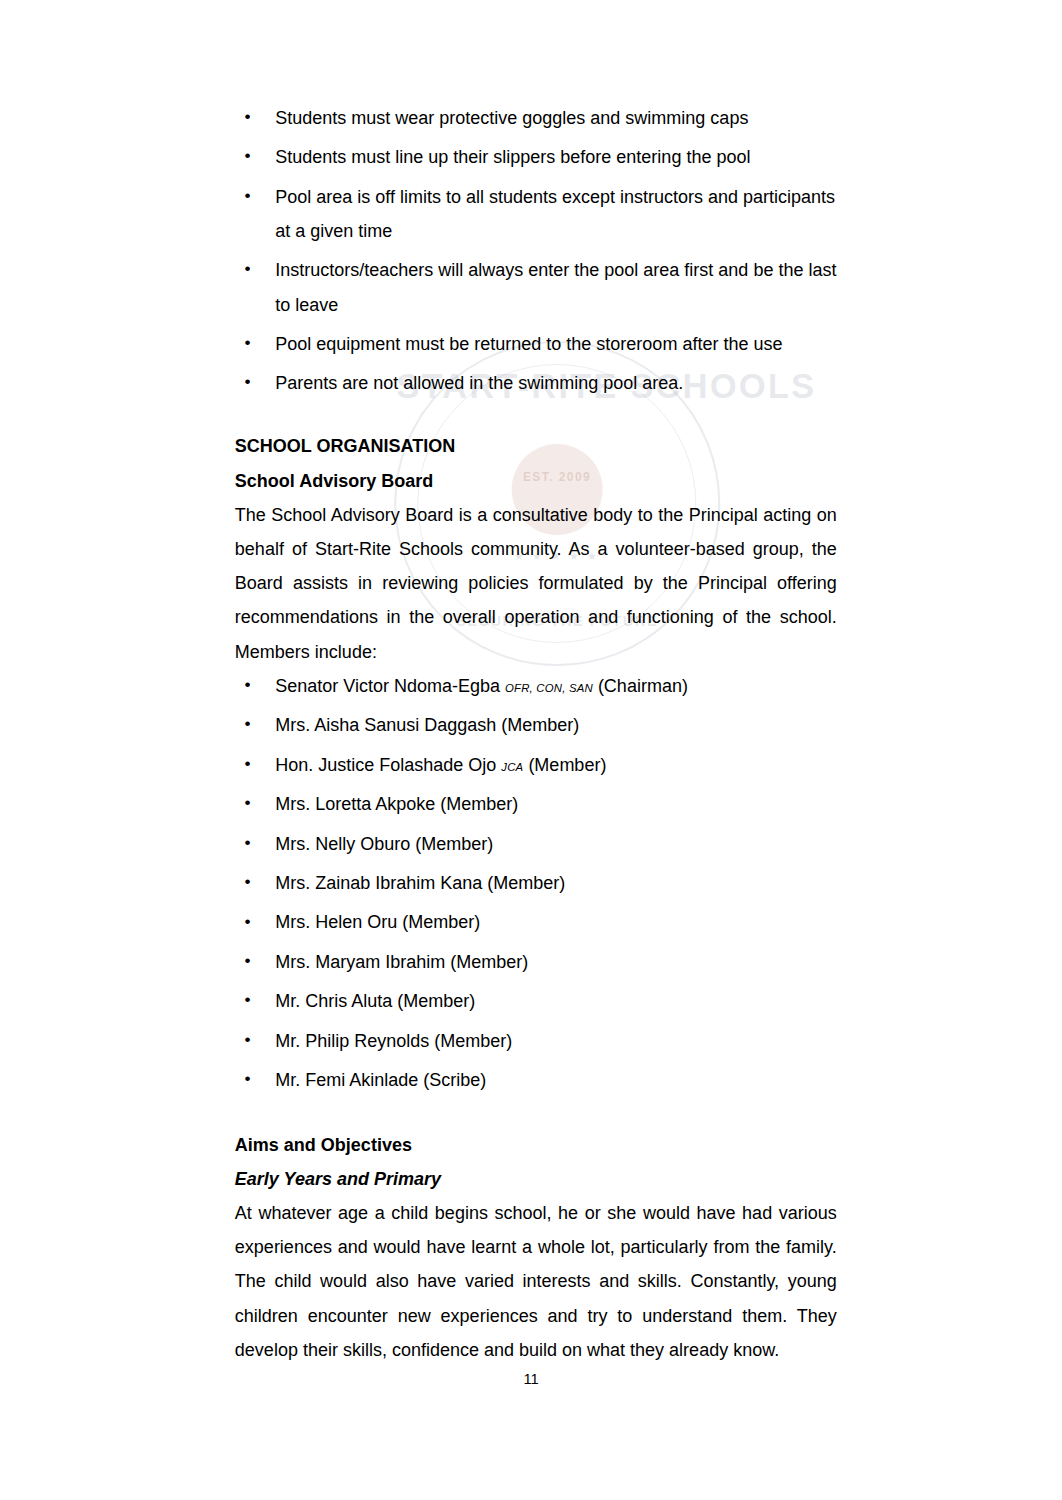START-RITE SCHOOLS
EST. 2009
★ ★ ★ ★ ★
SECURING THE FUTURE
Students must wear protective goggles and swimming caps
Students must line up their slippers before entering the pool
Pool area is off limits to all students except instructors and participants at a given time
Instructors/teachers will always enter the pool area first and be the last to leave
Pool equipment must be returned to the storeroom after the use
Parents are not allowed in the swimming pool area.
SCHOOL ORGANISATION
School Advisory Board
The School Advisory Board is a consultative body to the Principal acting on behalf of Start-Rite Schools community. As a volunteer-based group, the Board assists in reviewing policies formulated by the Principal offering recommendations in the overall operation and functioning of the school. Members include:
Senator Victor Ndoma-Egba OFR, CON, SAN (Chairman)
Mrs. Aisha Sanusi Daggash (Member)
Hon. Justice Folashade Ojo JCA (Member)
Mrs. Loretta Akpoke (Member)
Mrs. Nelly Oburo (Member)
Mrs. Zainab Ibrahim Kana (Member)
Mrs. Helen Oru (Member)
Mrs. Maryam Ibrahim (Member)
Mr. Chris Aluta (Member)
Mr. Philip Reynolds (Member)
Mr. Femi Akinlade (Scribe)
Aims and Objectives
Early Years and Primary
At whatever age a child begins school, he or she would have had various experiences and would have learnt a whole lot, particularly from the family. The child would also have varied interests and skills. Constantly, young children encounter new experiences and try to understand them. They develop their skills, confidence and build on what they already know.
11